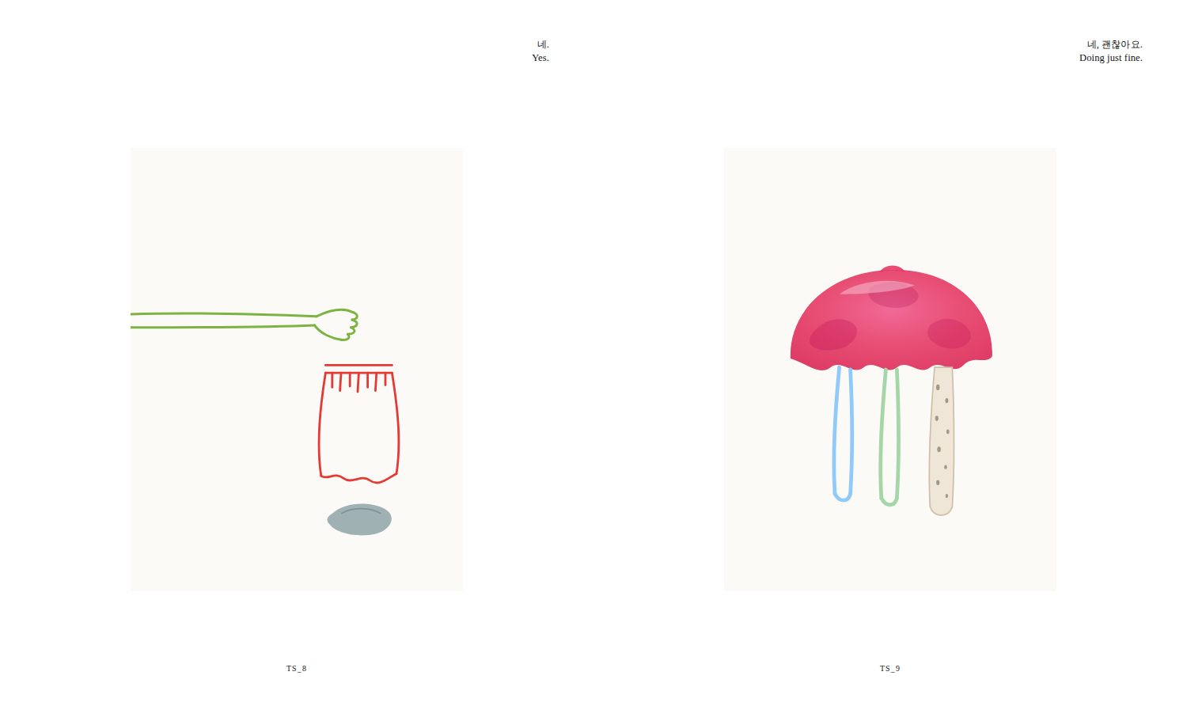네. Yes.
Watercolour drawing: a long green arm reaching toward a red skirt above a grey stone A thin green outlined arm extends from the left edge, its open hand hovering above a red outlined skirt. Below the skirt rests a small grey-blue stone shape.
TS_8
네, 괜찮아요. Doing just fine.
Watercolour drawing: a pink jellyfish-like form with three hanging legs A soft crimson and pink dome, painted like a jellyfish or umbrella, from which hang three slender legs: one pale blue, one green, and one cream coloured with small speckles.
TS_9